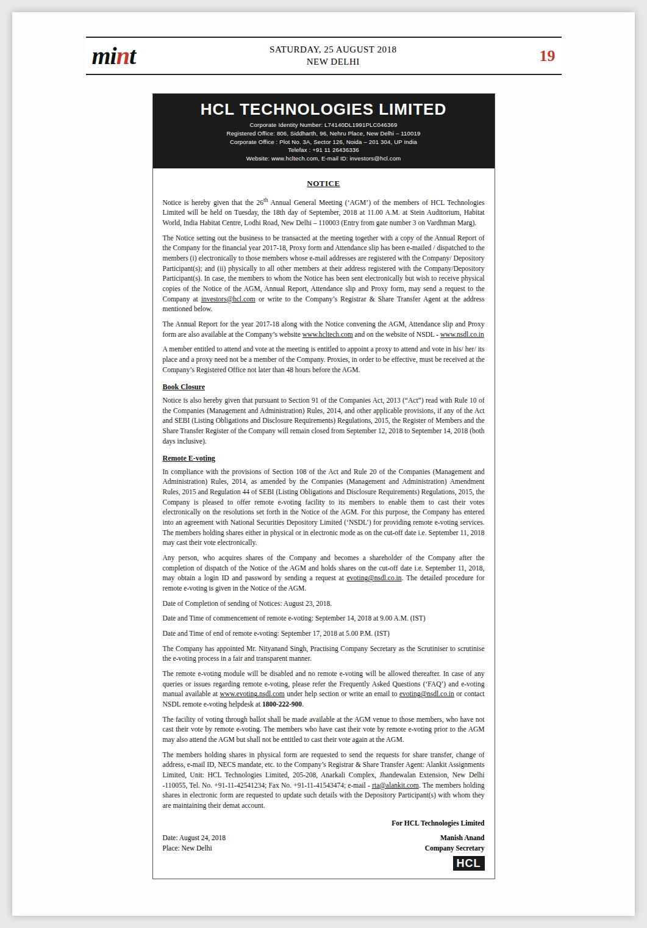mint
SATURDAY, 25 AUGUST 2018
NEW DELHI
19
HCL TECHNOLOGIES LIMITED
Corporate Identity Number: L74140DL1991PLC046369
Registered Office: 806, Siddharth, 96, Nehru Place, New Delhi – 110019
Corporate Office : Plot No. 3A, Sector 126, Noida – 201 304, UP India
Telefax : +91 11 26436336
Website: www.hcltech.com, E-mail ID: investors@hcl.com
NOTICE
Notice is hereby given that the 26th Annual General Meeting (‘AGM’) of the members of HCL Technologies Limited will be held on Tuesday, the 18th day of September, 2018 at 11.00 A.M. at Stein Auditorium, Habitat World, India Habitat Centre, Lodhi Road, New Delhi – 110003 (Entry from gate number 3 on Vardhman Marg).
The Notice setting out the business to be transacted at the meeting together with a copy of the Annual Report of the Company for the financial year 2017-18, Proxy form and Attendance slip has been e-mailed / dispatched to the members (i) electronically to those members whose e-mail addresses are registered with the Company/ Depository Participant(s); and (ii) physically to all other members at their address registered with the Company/Depository Participant(s). In case, the members to whom the Notice has been sent electronically but wish to receive physical copies of the Notice of the AGM, Annual Report, Attendance slip and Proxy form, may send a request to the Company at investors@hcl.com or write to the Company’s Registrar & Share Transfer Agent at the address mentioned below.
The Annual Report for the year 2017-18 along with the Notice convening the AGM, Attendance slip and Proxy form are also available at the Company’s website www.hcltech.com and on the website of NSDL - www.nsdl.co.in
A member entitled to attend and vote at the meeting is entitled to appoint a proxy to attend and vote in his/ her/ its place and a proxy need not be a member of the Company. Proxies, in order to be effective, must be received at the Company’s Registered Office not later than 48 hours before the AGM.
Book Closure
Notice is also hereby given that pursuant to Section 91 of the Companies Act, 2013 (“Act”) read with Rule 10 of the Companies (Management and Administration) Rules, 2014, and other applicable provisions, if any of the Act and SEBI (Listing Obligations and Disclosure Requirements) Regulations, 2015, the Register of Members and the Share Transfer Register of the Company will remain closed from September 12, 2018 to September 14, 2018 (both days inclusive).
Remote E-voting
In compliance with the provisions of Section 108 of the Act and Rule 20 of the Companies (Management and Administration) Rules, 2014, as amended by the Companies (Management and Administration) Amendment Rules, 2015 and Regulation 44 of SEBI (Listing Obligations and Disclosure Requirements) Regulations, 2015, the Company is pleased to offer remote e-voting facility to its members to enable them to cast their votes electronically on the resolutions set forth in the Notice of the AGM. For this purpose, the Company has entered into an agreement with National Securities Depository Limited (‘NSDL’) for providing remote e-voting services. The members holding shares either in physical or in electronic mode as on the cut-off date i.e. September 11, 2018 may cast their vote electronically.
Any person, who acquires shares of the Company and becomes a shareholder of the Company after the completion of dispatch of the Notice of the AGM and holds shares on the cut-off date i.e. September 11, 2018, may obtain a login ID and password by sending a request at evoting@nsdl.co.in. The detailed procedure for remote e-voting is given in the Notice of the AGM.
Date of Completion of sending of Notices: August 23, 2018.
Date and Time of commencement of remote e-voting: September 14, 2018 at 9.00 A.M. (IST)
Date and Time of end of remote e-voting: September 17, 2018 at 5.00 P.M. (IST)
The Company has appointed Mr. Nityanand Singh, Practising Company Secretary as the Scrutiniser to scrutinise the e-voting process in a fair and transparent manner.
The remote e-voting module will be disabled and no remote e-voting will be allowed thereafter. In case of any queries or issues regarding remote e-voting, please refer the Frequently Asked Questions (‘FAQ’) and e-voting manual available at www.evoting.nsdl.com under help section or write an email to evoting@nsdl.co.in or contact NSDL remote e-voting helpdesk at 1800-222-900.
The facility of voting through ballot shall be made available at the AGM venue to those members, who have not cast their vote by remote e-voting. The members who have cast their vote by remote e-voting prior to the AGM may also attend the AGM but shall not be entitled to cast their vote again at the AGM.
The members holding shares in physical form are requested to send the requests for share transfer, change of address, e-mail ID, NECS mandate, etc. to the Company’s Registrar & Share Transfer Agent: Alankit Assignments Limited, Unit: HCL Technologies Limited, 205-208, Anarkali Complex, Jhandewalan Extension, New Delhi -110055, Tel. No. +91-11-42541234; Fax No. +91-11-41543474; e-mail - rta@alankit.com. The members holding shares in electronic form are requested to update such details with the Depository Participant(s) with whom they are maintaining their demat account.
For HCL Technologies Limited
Date: August 24, 2018
Place: New Delhi
Manish Anand
Company Secretary
HCL